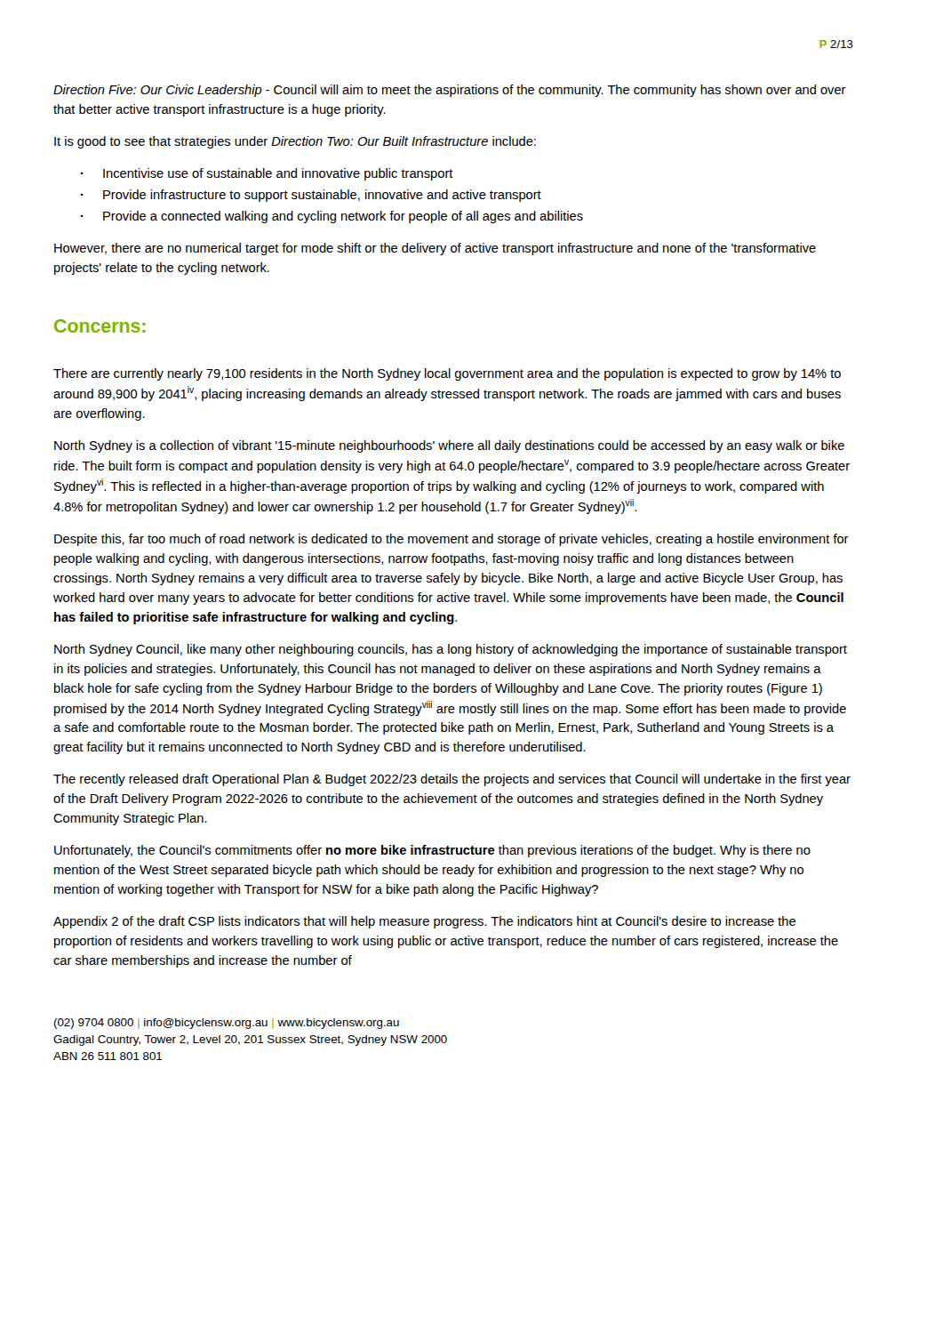P 2/13
Direction Five: Our Civic Leadership - Council will aim to meet the aspirations of the community. The community has shown over and over that better active transport infrastructure is a huge priority.
It is good to see that strategies under Direction Two: Our Built Infrastructure include:
Incentivise use of sustainable and innovative public transport
Provide infrastructure to support sustainable, innovative and active transport
Provide a connected walking and cycling network for people of all ages and abilities
However, there are no numerical target for mode shift or the delivery of active transport infrastructure and none of the 'transformative projects' relate to the cycling network.
Concerns:
There are currently nearly 79,100 residents in the North Sydney local government area and the population is expected to grow by 14% to around 89,900 by 2041iv, placing increasing demands an already stressed transport network. The roads are jammed with cars and buses are overflowing.
North Sydney is a collection of vibrant '15-minute neighbourhoods' where all daily destinations could be accessed by an easy walk or bike ride. The built form is compact and population density is very high at 64.0 people/hectarev, compared to 3.9 people/hectare across Greater Sydneyvi. This is reflected in a higher-than-average proportion of trips by walking and cycling (12% of journeys to work, compared with 4.8% for metropolitan Sydney) and lower car ownership 1.2 per household (1.7 for Greater Sydney)vii.
Despite this, far too much of road network is dedicated to the movement and storage of private vehicles, creating a hostile environment for people walking and cycling, with dangerous intersections, narrow footpaths, fast-moving noisy traffic and long distances between crossings. North Sydney remains a very difficult area to traverse safely by bicycle. Bike North, a large and active Bicycle User Group, has worked hard over many years to advocate for better conditions for active travel. While some improvements have been made, the Council has failed to prioritise safe infrastructure for walking and cycling.
North Sydney Council, like many other neighbouring councils, has a long history of acknowledging the importance of sustainable transport in its policies and strategies. Unfortunately, this Council has not managed to deliver on these aspirations and North Sydney remains a black hole for safe cycling from the Sydney Harbour Bridge to the borders of Willoughby and Lane Cove. The priority routes (Figure 1) promised by the 2014 North Sydney Integrated Cycling Strategyviii are mostly still lines on the map. Some effort has been made to provide a safe and comfortable route to the Mosman border. The protected bike path on Merlin, Ernest, Park, Sutherland and Young Streets is a great facility but it remains unconnected to North Sydney CBD and is therefore underutilised.
The recently released draft Operational Plan & Budget 2022/23 details the projects and services that Council will undertake in the first year of the Draft Delivery Program 2022-2026 to contribute to the achievement of the outcomes and strategies defined in the North Sydney Community Strategic Plan.
Unfortunately, the Council's commitments offer no more bike infrastructure than previous iterations of the budget. Why is there no mention of the West Street separated bicycle path which should be ready for exhibition and progression to the next stage? Why no mention of working together with Transport for NSW for a bike path along the Pacific Highway?
Appendix 2 of the draft CSP lists indicators that will help measure progress. The indicators hint at Council's desire to increase the proportion of residents and workers travelling to work using public or active transport, reduce the number of cars registered, increase the car share memberships and increase the number of
(02) 9704 0800 | info@bicyclensw.org.au | www.bicyclensw.org.au
Gadigal Country, Tower 2, Level 20, 201 Sussex Street, Sydney NSW 2000
ABN 26 511 801 801